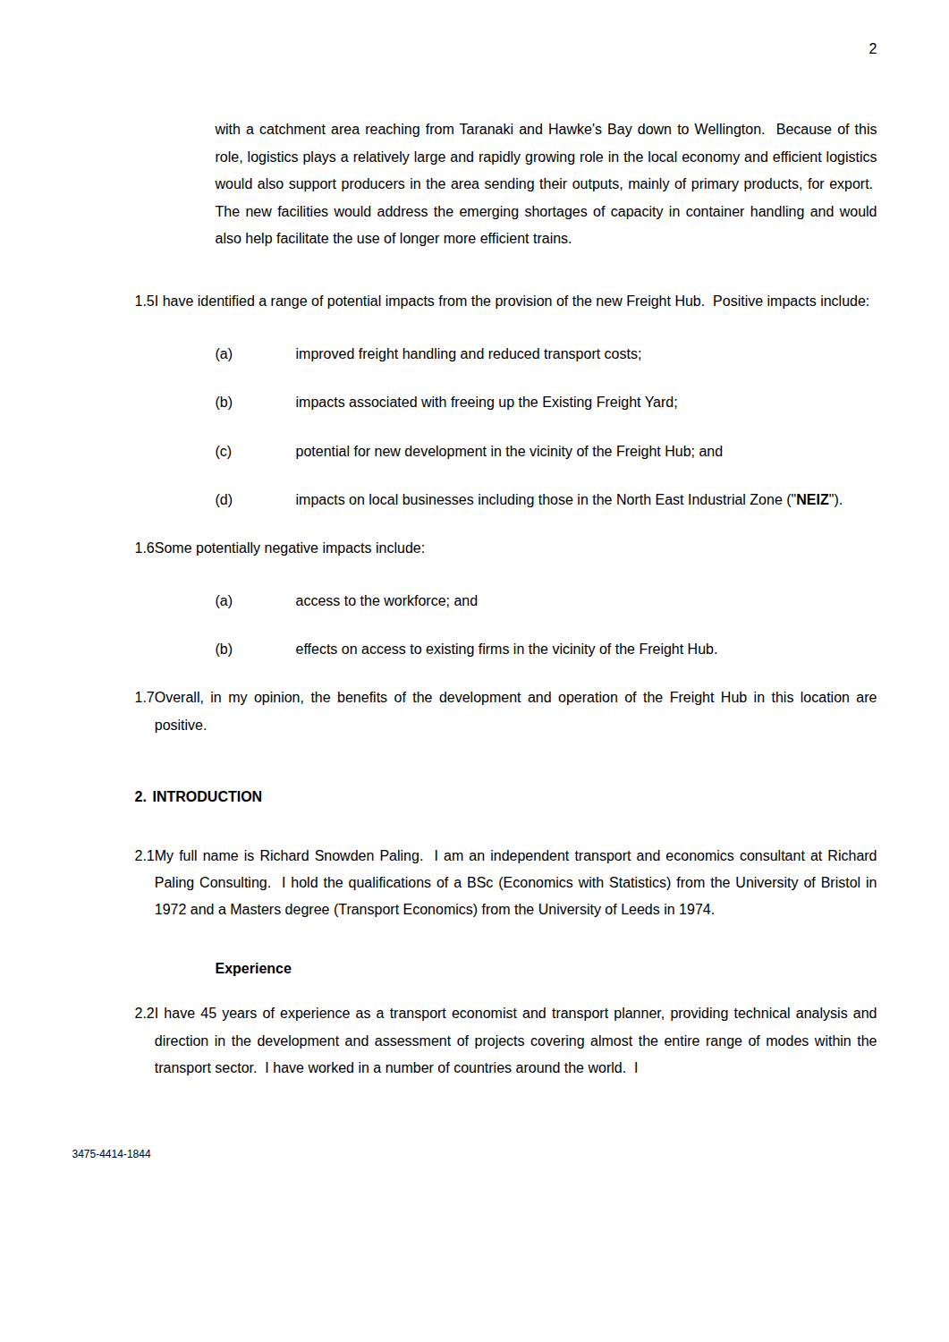2
with a catchment area reaching from Taranaki and Hawke's Bay down to Wellington. Because of this role, logistics plays a relatively large and rapidly growing role in the local economy and efficient logistics would also support producers in the area sending their outputs, mainly of primary products, for export. The new facilities would address the emerging shortages of capacity in container handling and would also help facilitate the use of longer more efficient trains.
1.5
I have identified a range of potential impacts from the provision of the new Freight Hub. Positive impacts include:
(a)
improved freight handling and reduced transport costs;
(b)
impacts associated with freeing up the Existing Freight Yard;
(c)
potential for new development in the vicinity of the Freight Hub; and
(d)
impacts on local businesses including those in the North East Industrial Zone ("NEIZ").
1.6
Some potentially negative impacts include:
(a)
access to the workforce; and
(b)
effects on access to existing firms in the vicinity of the Freight Hub.
1.7
Overall, in my opinion, the benefits of the development and operation of the Freight Hub in this location are positive.
2.
INTRODUCTION
2.1
My full name is Richard Snowden Paling. I am an independent transport and economics consultant at Richard Paling Consulting. I hold the qualifications of a BSc (Economics with Statistics) from the University of Bristol in 1972 and a Masters degree (Transport Economics) from the University of Leeds in 1974.
Experience
2.2
I have 45 years of experience as a transport economist and transport planner, providing technical analysis and direction in the development and assessment of projects covering almost the entire range of modes within the transport sector. I have worked in a number of countries around the world. I
3475-4414-1844